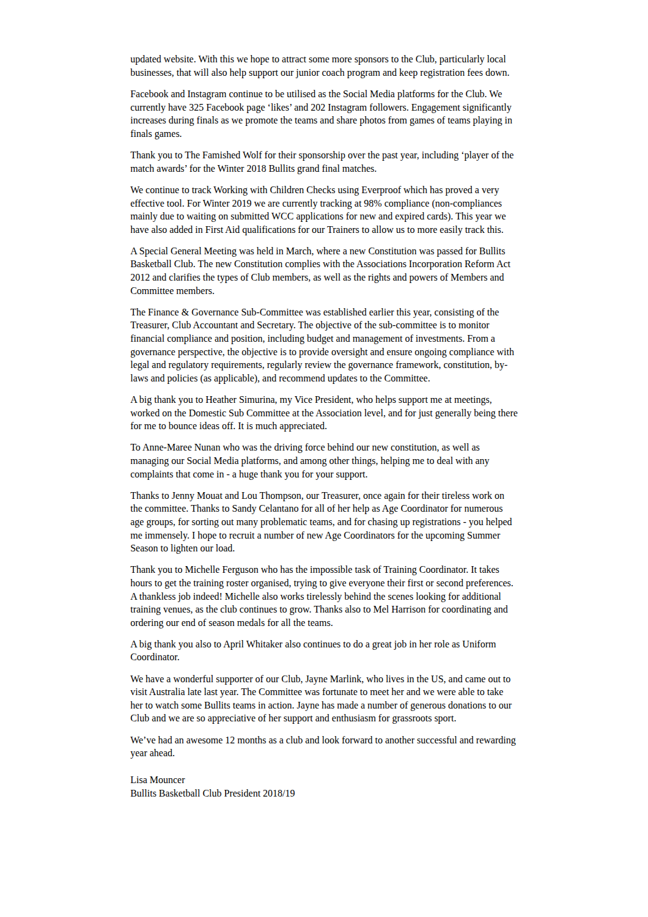updated website. With this we hope to attract some more sponsors to the Club, particularly local businesses, that will also help support our junior coach program and keep registration fees down.
Facebook and Instagram continue to be utilised as the Social Media platforms for the Club. We currently have 325 Facebook page ‘likes’ and 202 Instagram followers. Engagement significantly increases during finals as we promote the teams and share photos from games of teams playing in finals games.
Thank you to The Famished Wolf for their sponsorship over the past year, including ‘player of the match awards’ for the Winter 2018 Bullits grand final matches.
We continue to track Working with Children Checks using Everproof which has proved a very effective tool. For Winter 2019 we are currently tracking at 98% compliance (non-compliances mainly due to waiting on submitted WCC applications for new and expired cards). This year we have also added in First Aid qualifications for our Trainers to allow us to more easily track this.
A Special General Meeting was held in March, where a new Constitution was passed for Bullits Basketball Club. The new Constitution complies with the Associations Incorporation Reform Act 2012 and clarifies the types of Club members, as well as the rights and powers of Members and Committee members.
The Finance & Governance Sub-Committee was established earlier this year, consisting of the Treasurer, Club Accountant and Secretary. The objective of the sub-committee is to monitor financial compliance and position, including budget and management of investments. From a governance perspective, the objective is to provide oversight and ensure ongoing compliance with legal and regulatory requirements, regularly review the governance framework, constitution, by-laws and policies (as applicable), and recommend updates to the Committee.
A big thank you to Heather Simurina, my Vice President, who helps support me at meetings, worked on the Domestic Sub Committee at the Association level, and for just generally being there for me to bounce ideas off. It is much appreciated.
To Anne-Maree Nunan who was the driving force behind our new constitution, as well as managing our Social Media platforms, and among other things, helping me to deal with any complaints that come in - a huge thank you for your support.
Thanks to Jenny Mouat and Lou Thompson, our Treasurer, once again for their tireless work on the committee. Thanks to Sandy Celantano for all of her help as Age Coordinator for numerous age groups, for sorting out many problematic teams, and for chasing up registrations - you helped me immensely. I hope to recruit a number of new Age Coordinators for the upcoming Summer Season to lighten our load.
Thank you to Michelle Ferguson who has the impossible task of Training Coordinator. It takes hours to get the training roster organised, trying to give everyone their first or second preferences. A thankless job indeed! Michelle also works tirelessly behind the scenes looking for additional training venues, as the club continues to grow. Thanks also to Mel Harrison for coordinating and ordering our end of season medals for all the teams.
A big thank you also to April Whitaker also continues to do a great job in her role as Uniform Coordinator.
We have a wonderful supporter of our Club, Jayne Marlink, who lives in the US, and came out to visit Australia late last year. The Committee was fortunate to meet her and we were able to take her to watch some Bullits teams in action. Jayne has made a number of generous donations to our Club and we are so appreciative of her support and enthusiasm for grassroots sport.
We’ve had an awesome 12 months as a club and look forward to another successful and rewarding year ahead.
Lisa Mouncer
Bullits Basketball Club President 2018/19